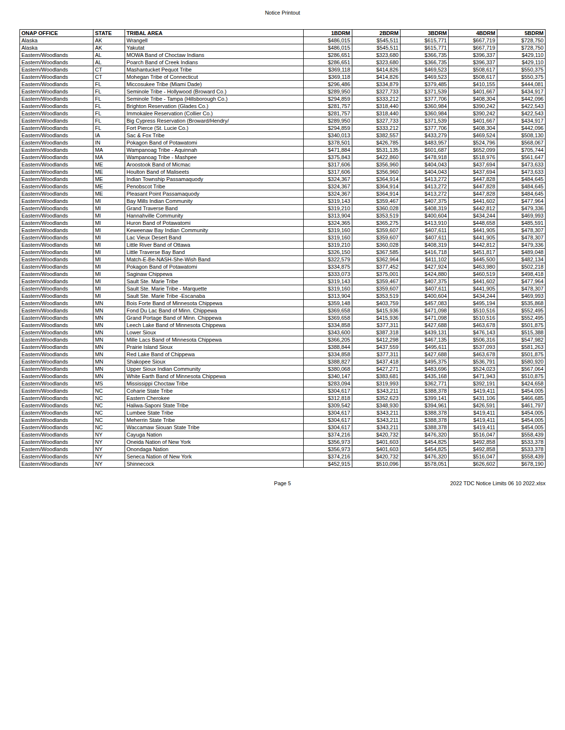Notice Printout
| ONAP OFFICE | STATE | TRIBAL AREA | 1BDRM | 2BDRM | 3BDRM | 4BDRM | 5BDRM |
| --- | --- | --- | --- | --- | --- | --- | --- |
| Alaska | AK | Wrangell | $486,015 | $545,511 | $615,771 | $667,719 | $728,750 |
| Alaska | AK | Yakutat | $486,015 | $545,511 | $615,771 | $667,719 | $728,750 |
| Eastern/Woodlands | AL | MOWA Band of Choctaw Indians | $286,651 | $323,680 | $366,735 | $396,337 | $429,110 |
| Eastern/Woodlands | AL | Poarch Band of Creek Indians | $286,651 | $323,680 | $366,735 | $396,337 | $429,110 |
| Eastern/Woodlands | CT | Mashantucket Pequot Tribe | $369,118 | $414,826 | $469,523 | $508,617 | $550,375 |
| Eastern/Woodlands | CT | Mohegan Tribe of Connecticut | $369,118 | $414,826 | $469,523 | $508,617 | $550,375 |
| Eastern/Woodlands | FL | Miccosukee Tribe (Miami Dade) | $296,486 | $334,879 | $379,485 | $410,155 | $444,081 |
| Eastern/Woodlands | FL | Seminole Tribe - Hollywood (Broward Co.) | $289,950 | $327,733 | $371,539 | $401,667 | $434,917 |
| Eastern/Woodlands | FL | Seminole Tribe - Tampa (Hillsborough Co.) | $294,859 | $333,212 | $377,706 | $408,304 | $442,096 |
| Eastern/Woodlands | FL | Brighton Reservation (Glades Co.) | $281,757 | $318,440 | $360,984 | $390,242 | $422,543 |
| Eastern/Woodlands | FL | Immokalee Reservation (Collier Co.) | $281,757 | $318,440 | $360,984 | $390,242 | $422,543 |
| Eastern/Woodlands | FL | Big Cypress Reservation (Broward/Hendry/ | $289,950 | $327,733 | $371,539 | $401,667 | $434,917 |
| Eastern/Woodlands | FL | Fort Pierce (St. Lucie Co.) | $294,859 | $333,212 | $377,706 | $408,304 | $442,096 |
| Eastern/Woodlands | IA | Sac & Fox Tribe | $340,013 | $382,557 | $433,279 | $469,524 | $508,130 |
| Eastern/Woodlands | IN | Pokagon Band of Potawatomi | $378,501 | $426,785 | $483,957 | $524,796 | $568,067 |
| Eastern/Woodlands | MA | Wampanoag Tribe - Aquinnah | $471,884 | $531,135 | $601,687 | $652,099 | $705,744 |
| Eastern/Woodlands | MA | Wampanoag Tribe - Mashpee | $375,843 | $422,860 | $478,918 | $518,976 | $561,647 |
| Eastern/Woodlands | ME | Aroostook Band of Micmac | $317,606 | $356,960 | $404,043 | $437,694 | $473,633 |
| Eastern/Woodlands | ME | Houlton Band of Maliseets | $317,606 | $356,960 | $404,043 | $437,694 | $473,633 |
| Eastern/Woodlands | ME | Indian Township Passamaquody | $324,367 | $364,914 | $413,272 | $447,828 | $484,645 |
| Eastern/Woodlands | ME | Penobscot Tribe | $324,367 | $364,914 | $413,272 | $447,828 | $484,645 |
| Eastern/Woodlands | ME | Pleasant Point Passamaquody | $324,367 | $364,914 | $413,272 | $447,828 | $484,645 |
| Eastern/Woodlands | MI | Bay Mills Indian Community | $319,143 | $359,467 | $407,375 | $441,602 | $477,964 |
| Eastern/Woodlands | MI | Grand Traverse Band | $319,210 | $360,028 | $408,319 | $442,812 | $479,336 |
| Eastern/Woodlands | MI | Hannahville Community | $313,904 | $353,519 | $400,604 | $434,244 | $469,993 |
| Eastern/Woodlands | MI | Huron Band of Potawatomi | $324,365 | $365,275 | $413,910 | $448,658 | $485,591 |
| Eastern/Woodlands | MI | Keweenaw Bay Indian Community | $319,160 | $359,607 | $407,611 | $441,905 | $478,307 |
| Eastern/Woodlands | MI | Lac Vieux Desert Band | $319,160 | $359,607 | $407,611 | $441,905 | $478,307 |
| Eastern/Woodlands | MI | Little River Band of Ottawa | $319,210 | $360,028 | $408,319 | $442,812 | $479,336 |
| Eastern/Woodlands | MI | Little Traverse Bay Band | $326,150 | $367,585 | $416,718 | $451,817 | $489,048 |
| Eastern/Woodlands | MI | Match-E-Be-NASH-She-Wish Band | $322,579 | $362,964 | $411,102 | $445,500 | $482,134 |
| Eastern/Woodlands | MI | Pokagon Band of Potawatomi | $334,875 | $377,452 | $427,924 | $463,980 | $502,218 |
| Eastern/Woodlands | MI | Saginaw Chippewa | $333,073 | $375,001 | $424,880 | $460,519 | $498,418 |
| Eastern/Woodlands | MI | Sault Ste. Marie Tribe | $319,143 | $359,467 | $407,375 | $441,602 | $477,964 |
| Eastern/Woodlands | MI | Sault Ste. Marie Tribe - Marquette | $319,160 | $359,607 | $407,611 | $441,905 | $478,307 |
| Eastern/Woodlands | MI | Sault Ste. Marie Tribe -Escanaba | $313,904 | $353,519 | $400,604 | $434,244 | $469,993 |
| Eastern/Woodlands | MN | Bois Forte Band of Minnesota Chippewa | $359,148 | $403,759 | $457,083 | $495,194 | $535,868 |
| Eastern/Woodlands | MN | Fond Du Lac Band of Minn. Chippewa | $369,658 | $415,936 | $471,098 | $510,516 | $552,495 |
| Eastern/Woodlands | MN | Grand Portage Band of Minn. Chippewa | $369,658 | $415,936 | $471,098 | $510,516 | $552,495 |
| Eastern/Woodlands | MN | Leech Lake Band of Minnesota Chippewa | $334,858 | $377,311 | $427,688 | $463,678 | $501,875 |
| Eastern/Woodlands | MN | Lower Sioux | $343,600 | $387,318 | $439,131 | $476,143 | $515,388 |
| Eastern/Woodlands | MN | Mille Lacs Band of Minnesota Chippewa | $366,205 | $412,298 | $467,135 | $506,316 | $547,982 |
| Eastern/Woodlands | MN | Prairie Island Sioux | $388,844 | $437,559 | $495,611 | $537,093 | $581,263 |
| Eastern/Woodlands | MN | Red Lake Band of Chippewa | $334,858 | $377,311 | $427,688 | $463,678 | $501,875 |
| Eastern/Woodlands | MN | Shakopee Sioux | $388,827 | $437,418 | $495,375 | $536,791 | $580,920 |
| Eastern/Woodlands | MN | Upper Sioux Indian Community | $380,068 | $427,271 | $483,696 | $524,023 | $567,064 |
| Eastern/Woodlands | MN | White Earth Band of Minnesota Chippewa | $340,147 | $383,681 | $435,168 | $471,943 | $510,875 |
| Eastern/Woodlands | MS | Mississippi Choctaw Tribe | $283,094 | $319,993 | $362,771 | $392,191 | $424,658 |
| Eastern/Woodlands | NC | Coharie State Tribe | $304,617 | $343,211 | $388,378 | $419,411 | $454,005 |
| Eastern/Woodlands | NC | Eastern Cherokee | $312,818 | $352,623 | $399,141 | $431,106 | $466,685 |
| Eastern/Woodlands | NC | Haliwa-Saponi State Tribe | $309,542 | $348,930 | $394,961 | $426,591 | $461,797 |
| Eastern/Woodlands | NC | Lumbee State Tribe | $304,617 | $343,211 | $388,378 | $419,411 | $454,005 |
| Eastern/Woodlands | NC | Meherrin State Tribe | $304,617 | $343,211 | $388,378 | $419,411 | $454,005 |
| Eastern/Woodlands | NC | Waccamaw Siouan State Tribe | $304,617 | $343,211 | $388,378 | $419,411 | $454,005 |
| Eastern/Woodlands | NY | Cayuga Nation | $374,216 | $420,732 | $476,320 | $516,047 | $558,439 |
| Eastern/Woodlands | NY | Oneida Nation of New York | $356,973 | $401,603 | $454,825 | $492,858 | $533,378 |
| Eastern/Woodlands | NY | Onondaga Nation | $356,973 | $401,603 | $454,825 | $492,858 | $533,378 |
| Eastern/Woodlands | NY | Seneca Nation of New York | $374,216 | $420,732 | $476,320 | $516,047 | $558,439 |
| Eastern/Woodlands | NY | Shinnecock | $452,915 | $510,096 | $578,051 | $626,602 | $678,190 |
Page 5
2022 TDC Notice Limits 06 10 2022.xlsx